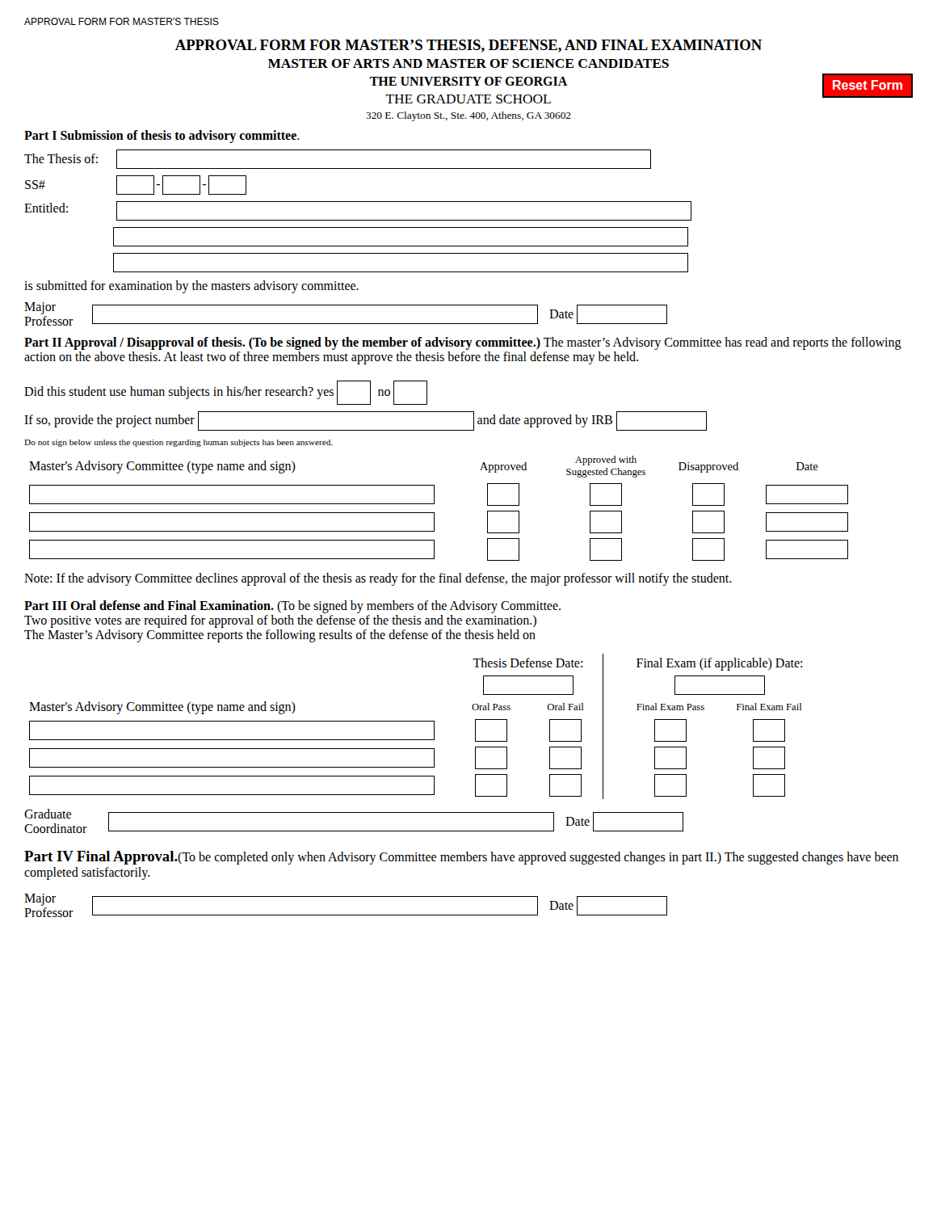APPROVAL FORM FOR MASTER'S THESIS
APPROVAL FORM FOR MASTER’S THESIS, DEFENSE, AND FINAL EXAMINATION
MASTER OF ARTS AND MASTER OF SCIENCE CANDIDATES
THE UNIVERSITY OF GEORGIA
THE GRADUATE SCHOOL
320 E. Clayton St., Ste. 400, Athens, GA 30602
Reset Form
Part I Submission of thesis to advisory committee.
The Thesis of:
SS# - -
Entitled:
is submitted for examination by the masters advisory committee.
Major
Professor Date
Part II Approval / Disapproval of thesis. (To be signed by the member of advisory committee.) The master’s Advisory Committee has read and reports the following action on the above thesis. At least two of three members must approve the thesis before the final defense may be held.
Did this student use human subjects in his/her research? yes no
If so, provide the project number and date approved by IRB
Do not sign below unless the question regarding human subjects has been answered.
| Master's Advisory Committee (type name and sign) | Approved | Approved with Suggested Changes | Disapproved | Date |
Note: If the advisory Committee declines approval of the thesis as ready for the final defense, the major professor will notify the student.
Part III Oral defense and Final Examination. (To be signed by members of the Advisory Committee.
Two positive votes are required for approval of both the defense of the thesis and the examination.)
The Master’s Advisory Committee reports the following results of the defense of the thesis held on
| | Thesis Defense Date: | | Final Exam (if applicable) Date: |
| Master's Advisory Committee (type name and sign) | Oral Pass | Oral Fail | | Final Exam Pass | Final Exam Fail |
Graduate
Coordinator Date
Part IV Final Approval.(To be completed only when Advisory Committee members have approved suggested changes in part II.) The suggested changes have been completed satisfactorily.
Major
Professor Date